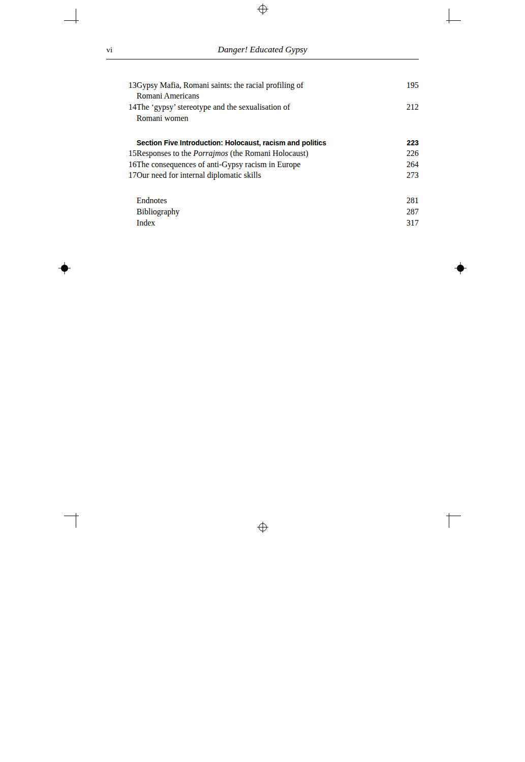vi
Danger! Educated Gypsy
| 13 | Gypsy Mafia, Romani saints: the racial profiling of Romani Americans | 195 |
| 14 | The ‘gypsy’ stereotype and the sexualisation of Romani women | 212 |
| | Section Five Introduction: Holocaust, racism and politics | 223 |
| 15 | Responses to the Porrajmos (the Romani Holocaust) | 226 |
| 16 | The consequences of anti-Gypsy racism in Europe | 264 |
| 17 | Our need for internal diplomatic skills | 273 |
| | Endnotes | 281 |
| | Bibliography | 287 |
| | Index | 317 |